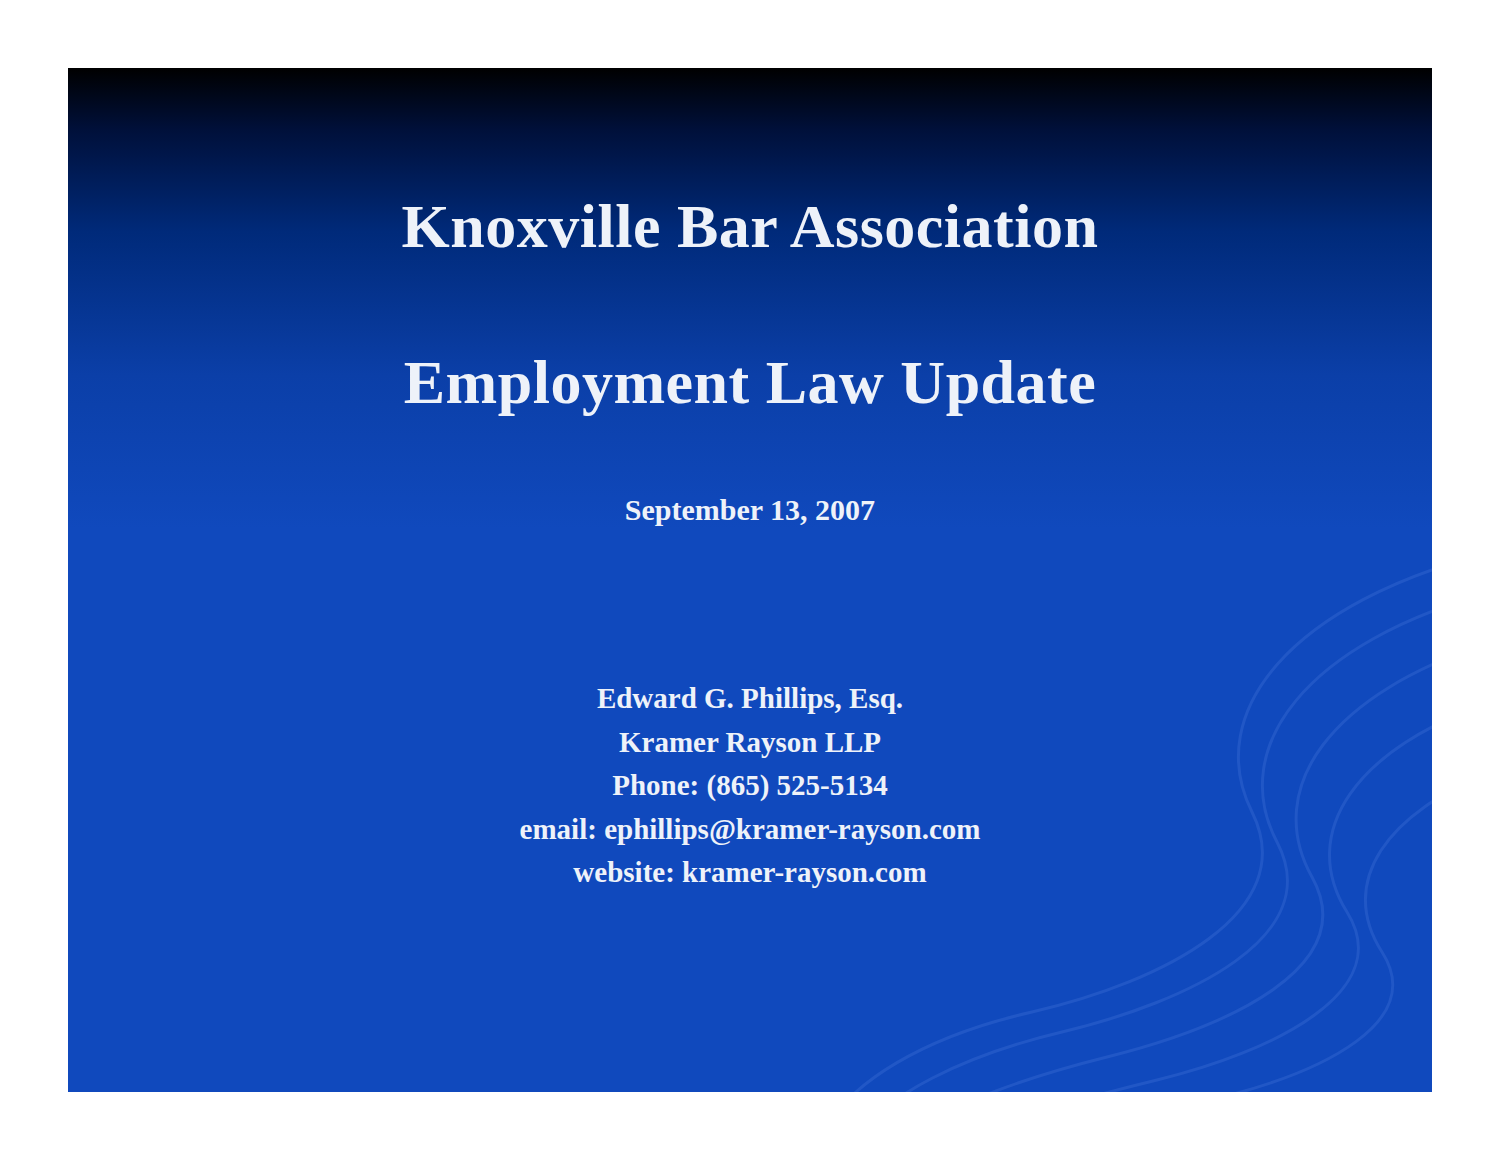Knoxville Bar Association Employment Law Update
September 13, 2007
Edward G. Phillips, Esq.
Kramer Rayson LLP
Phone: (865) 525-5134
email: ephillips@kramer-rayson.com
website: kramer-rayson.com